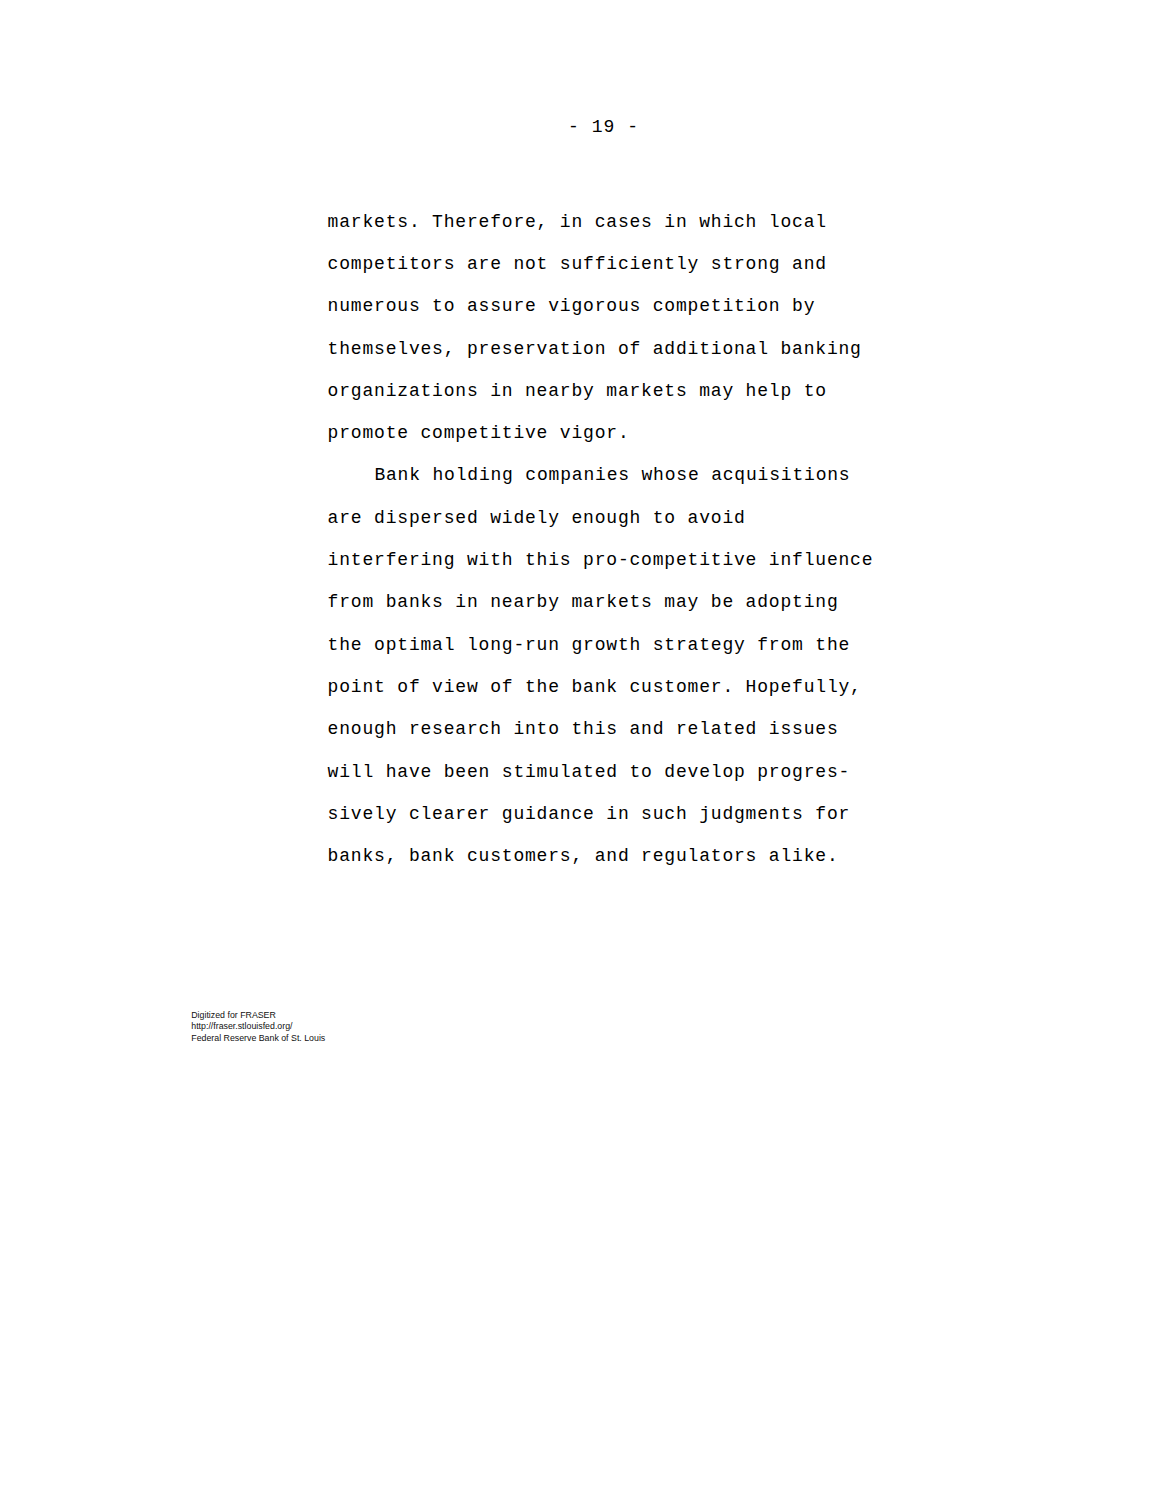- 19 -
markets. Therefore, in cases in which local competitors are not sufficiently strong and numerous to assure vigorous competition by themselves, preservation of additional banking organizations in nearby markets may help to promote competitive vigor.
Bank holding companies whose acquisitions are dispersed widely enough to avoid interfering with this pro-competitive influence from banks in nearby markets may be adopting the optimal long-run growth strategy from the point of view of the bank customer. Hopefully, enough research into this and related issues will have been stimulated to develop progres- sively clearer guidance in such judgments for banks, bank customers, and regulators alike.
Digitized for FRASER
http://fraser.stlouisfed.org/
Federal Reserve Bank of St. Louis